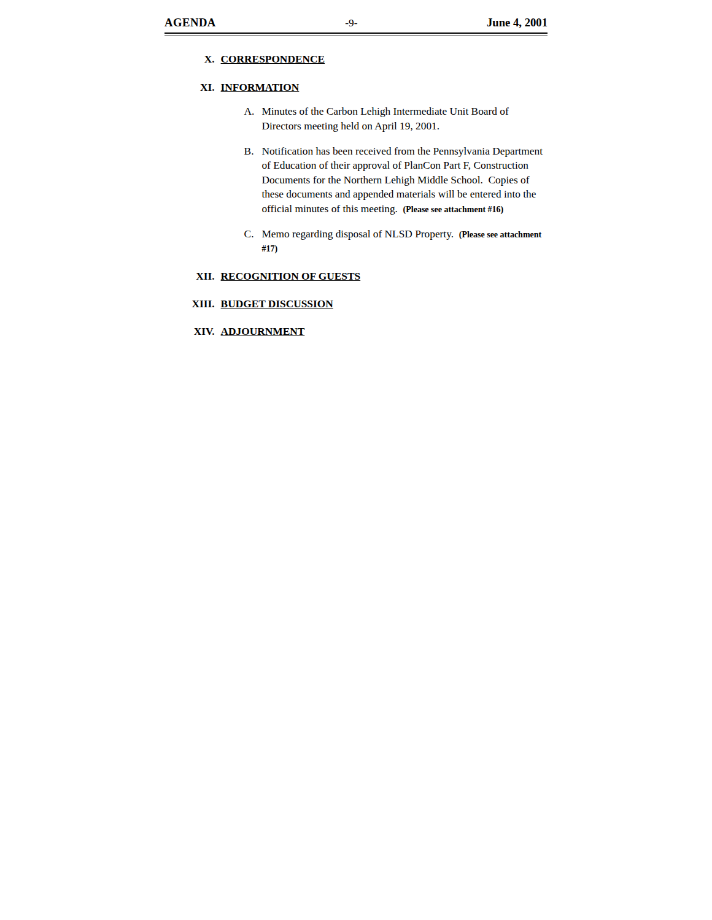AGENDA
-9-
June 4, 2001
X.
CORRESPONDENCE
XI.
INFORMATION
A.
Minutes of the Carbon Lehigh Intermediate Unit Board of Directors meeting held on April 19, 2001.
B.
Notification has been received from the Pennsylvania Department of Education of their approval of PlanCon Part F, Construction Documents for the Northern Lehigh Middle School. Copies of these documents and appended materials will be entered into the official minutes of this meeting. (Please see attachment #16)
C.
Memo regarding disposal of NLSD Property. (Please see attachment #17)
XII.
RECOGNITION OF GUESTS
XIII.
BUDGET DISCUSSION
XIV.
ADJOURNMENT